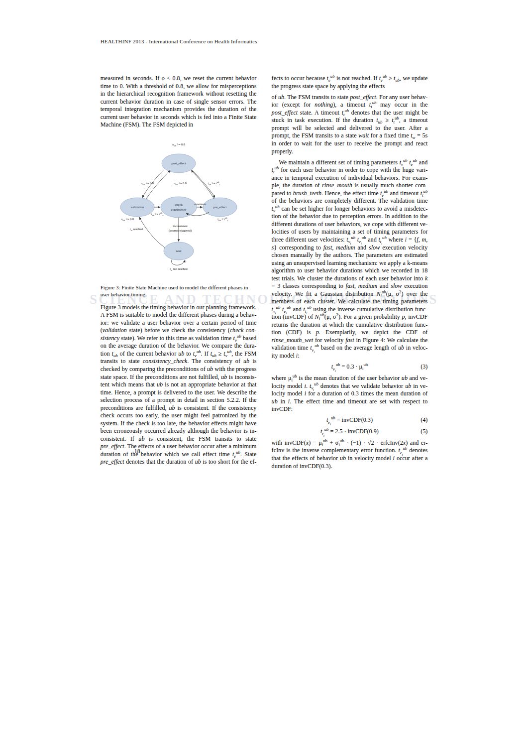HEALTHINF 2013 - International Conference on Health Informatics
SCIENCE AND TECHNOLOGY PUBLICATIONS
measured in seconds. If o < 0.8, we reset the current behavior time to 0. With a threshold of 0.8, we allow for misperceptions in the hierarchical recognition framework without resetting the current behavior duration in case of single sensor errors. The temporal integration mechanism provides the duration of the current user behavior in seconds which is fed into a Finite State Machine (FSM). The FSM depicted in
post_effect validation check consistency pre_effect wait oub >= 0.8 oub <= 0.8 oub <= 0.8 tub >= tube oub <= 0.8 tub >= tubv consistent tub < tube inconsistent (prompt triggered) tw reached tw not reached
Figure 3: Finite State Machine used to model the different phases in user behavior timing.
Figure 3 models the timing behavior in our planning framework. A FSM is suitable to model the different phases during a behavior: we validate a user behavior over a certain period of time (validation state) before we check the consistency (check consistency state). We refer to this time as validation time tvub based on the average duration of the behavior. We compare the duration tub of the current behavior ub to tvub. If tub ≥ tvub, the FSM transits to state consistency_check. The consistency of ub is checked by comparing the preconditions of ub with the progress state space. If the preconditions are not fulfilled, ub is inconsistent which means that ub is not an appropriate behavior at that time. Hence, a prompt is delivered to the user. We describe the selection process of a prompt in detail in section 5.2.2. If the preconditions are fulfilled, ub is consistent. If the consistency check occurs too early, the user might feel patronized by the system. If the check is too late, the behavior effects might have been erroneously occurred already although the behavior is inconsistent. If ub is consistent, the FSM transits to state pre_effect. The effects of a user behavior occur after a minimum duration of the behavior which we call effect time teub. State pre_effect denotes that the duration of ub is too short for the effects to occur because teub is not reached. If teub ≥ tub, we update the progress state space by applying the effects
of ub. The FSM transits to state post_effect. For any user behavior (except for nothing), a timeout ttub may occur in the post_effect state. A timeout ttub denotes that the user might be stuck in task execution. If the duration tub ≥ ttub, a timeout prompt will be selected and delivered to the user. After a prompt, the FSM transits to a state wait for a fixed time tw = 5s in order to wait for the user to receive the prompt and react properly.
We maintain a different set of timing parameters tvub teub and ttub for each user behavior in order to cope with the huge variance in temporal execution of individual behaviors. For example, the duration of rinse_mouth is usually much shorter compared to brush_teeth. Hence, the effect time teub and timeout ttub of the behaviors are completely different. The validation time tvub can be set higher for longer behaviors to avoid a misdetection of the behavior due to perception errors. In addition to the different durations of user behaviors, we cope with different velocities of users by maintaining a set of timing parameters for three different user velocities: tviub teiub and ttiub where i = {f, m, s} corresponding to fast, medium and slow execution velocity chosen manually by the authors. The parameters are estimated using an unsupervised learning mechanism: we apply a k-means algorithm to user behavior durations which we recorded in 18 test trials. We cluster the durations of each user behavior into k = 3 classes corresponding to fast, medium and slow execution velocity. We fit a Gaussian distribution Niub(μ, σ2) over the members of each cluster. We calculate the timing parameters tviub teiub and ttiub using the inverse cumulative distribution function (invCDF) of Niub(μ, σ2). For a given probability p, invCDF returns the duration at which the cumulative distribution function (CDF) is p. Exemplarily, we depict the CDF of rinse_mouth_wet for velocity fast in Figure 4: We calculate the validation time tviub based on the average length of ub in velocity model i:
tviub = 0.3 · μiub (3)
where μiub is the mean duration of the user behavior ub and velocity model i. tviub denotes that we validate behavior ub in velocity model i for a duration of 0.3 times the mean duration of ub in i. The effect time and timeout are set with respect to invCDF:
teiub = invCDF(0.3) (4)
ttiub = 2.5 · invCDF(0.9) (5)
with invCDF(x) = μiub + σiub · (−1) · √2 · erfcInv(2x) and erfcInv is the inverse complementary error function. teiub denotes that the effects of behavior ub in velocity model i occur after a duration of invCDF(0.3).
18